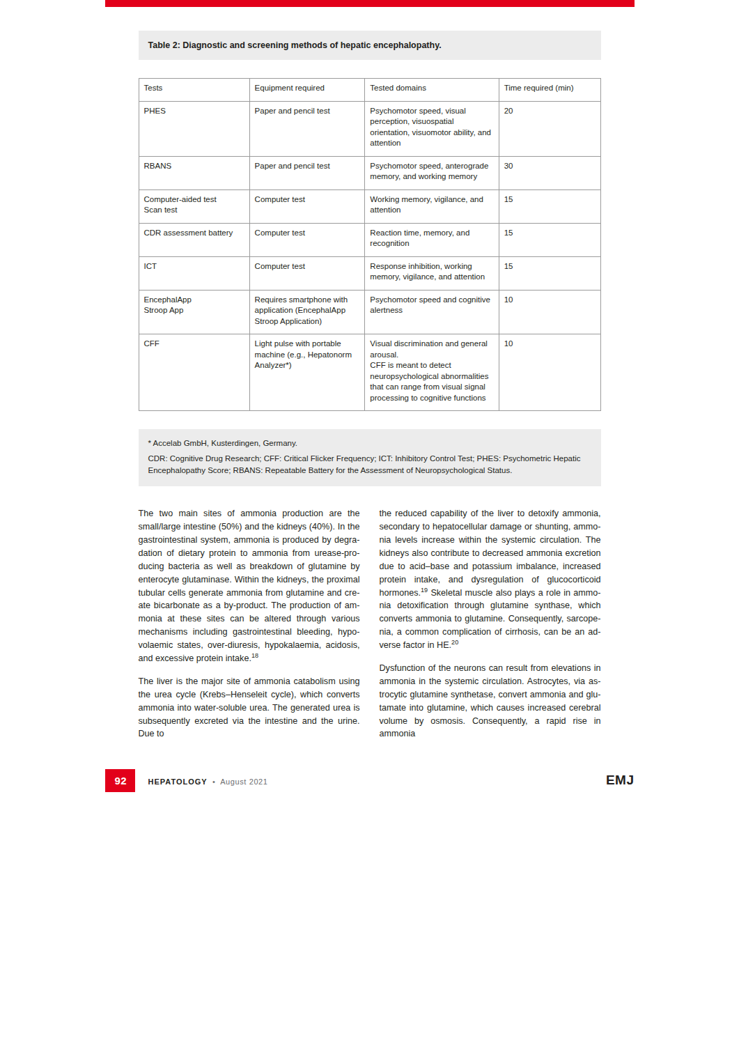Table 2: Diagnostic and screening methods of hepatic encephalopathy.
| Tests | Equipment required | Tested domains | Time required (min) |
| --- | --- | --- | --- |
| PHES | Paper and pencil test | Psychomotor speed, visual perception, visuospatial orientation, visuomotor ability, and attention | 20 |
| RBANS | Paper and pencil test | Psychomotor speed, anterograde memory, and working memory | 30 |
| Computer-aided test Scan test | Computer test | Working memory, vigilance, and attention | 15 |
| CDR assessment battery | Computer test | Reaction time, memory, and recognition | 15 |
| ICT | Computer test | Response inhibition, working memory, vigilance, and attention | 15 |
| EncephalApp Stroop App | Requires smartphone with application (EncephalApp Stroop Application) | Psychomotor speed and cognitive alertness | 10 |
| CFF | Light pulse with portable machine (e.g., Hepatonorm Analyzer*) | Visual discrimination and general arousal. CFF is meant to detect neuropsychological abnormalities that can range from visual signal processing to cognitive functions | 10 |
* Accelab GmbH, Kusterdingen, Germany.
CDR: Cognitive Drug Research; CFF: Critical Flicker Frequency; ICT: Inhibitory Control Test; PHES: Psychometric Hepatic Encephalopathy Score; RBANS: Repeatable Battery for the Assessment of Neuropsychological Status.
The two main sites of ammonia production are the small/large intestine (50%) and the kidneys (40%). In the gastrointestinal system, ammonia is produced by degradation of dietary protein to ammonia from urease-producing bacteria as well as breakdown of glutamine by enterocyte glutaminase. Within the kidneys, the proximal tubular cells generate ammonia from glutamine and create bicarbonate as a by-product. The production of ammonia at these sites can be altered through various mechanisms including gastrointestinal bleeding, hypovolaemic states, over-diuresis, hypokalaemia, acidosis, and excessive protein intake.18
The liver is the major site of ammonia catabolism using the urea cycle (Krebs–Henseleit cycle), which converts ammonia into water-soluble urea. The generated urea is subsequently excreted via the intestine and the urine. Due to
the reduced capability of the liver to detoxify ammonia, secondary to hepatocellular damage or shunting, ammonia levels increase within the systemic circulation. The kidneys also contribute to decreased ammonia excretion due to acid–base and potassium imbalance, increased protein intake, and dysregulation of glucocorticoid hormones.19 Skeletal muscle also plays a role in ammonia detoxification through glutamine synthase, which converts ammonia to glutamine. Consequently, sarcopenia, a common complication of cirrhosis, can be an adverse factor in HE.20
Dysfunction of the neurons can result from elevations in ammonia in the systemic circulation. Astrocytes, via astrocytic glutamine synthetase, convert ammonia and glutamate into glutamine, which causes increased cerebral volume by osmosis. Consequently, a rapid rise in ammonia
92
HEPATOLOGY • August 2021
EMJ